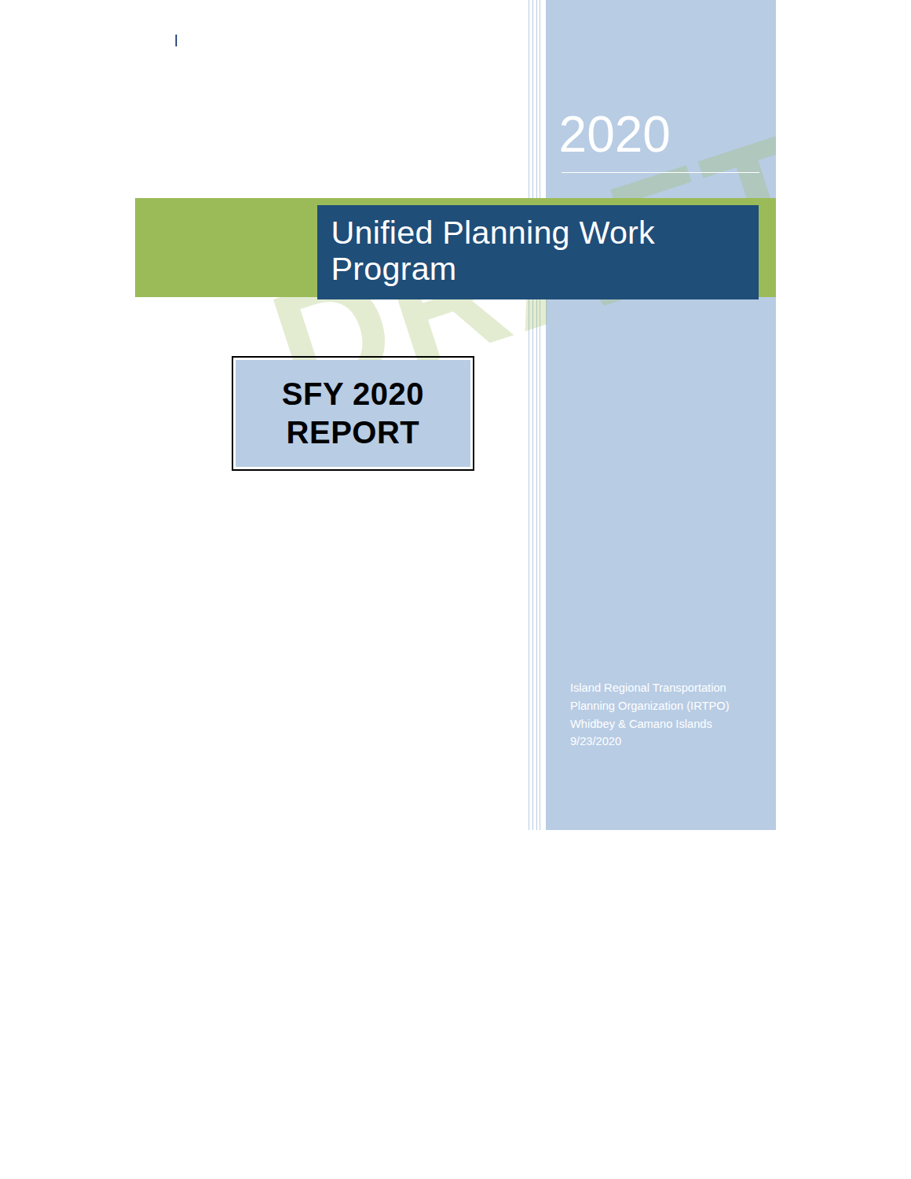|
2020
DRAFT
Unified Planning Work Program
SFY 2020 REPORT
Island Regional Transportation
Planning Organization (IRTPO)
Whidbey & Camano Islands
9/23/2020